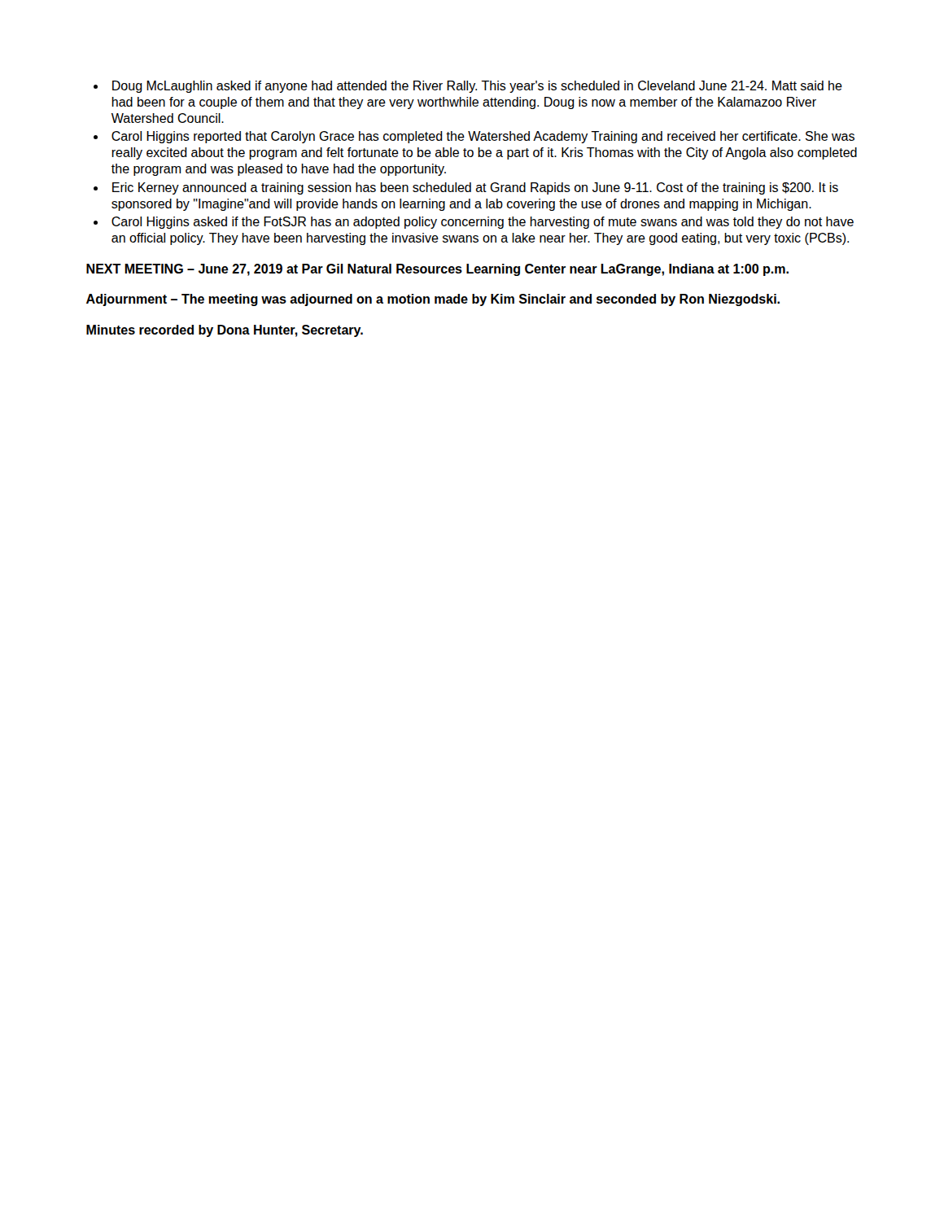Doug McLaughlin asked if anyone had attended the River Rally. This year's is scheduled in Cleveland June 21-24. Matt said he had been for a couple of them and that they are very worthwhile attending. Doug is now a member of the Kalamazoo River Watershed Council.
Carol Higgins reported that Carolyn Grace has completed the Watershed Academy Training and received her certificate. She was really excited about the program and felt fortunate to be able to be a part of it. Kris Thomas with the City of Angola also completed the program and was pleased to have had the opportunity.
Eric Kerney announced a training session has been scheduled at Grand Rapids on June 9-11. Cost of the training is $200. It is sponsored by "Imagine"and will provide hands on learning and a lab covering the use of drones and mapping in Michigan.
Carol Higgins asked if the FotSJR has an adopted policy concerning the harvesting of mute swans and was told they do not have an official policy. They have been harvesting the invasive swans on a lake near her. They are good eating, but very toxic (PCBs).
NEXT MEETING – June 27, 2019 at Par Gil Natural Resources Learning Center near LaGrange, Indiana at 1:00 p.m.
Adjournment – The meeting was adjourned on a motion made by Kim Sinclair and seconded by Ron Niezgodski.
Minutes recorded by Dona Hunter, Secretary.